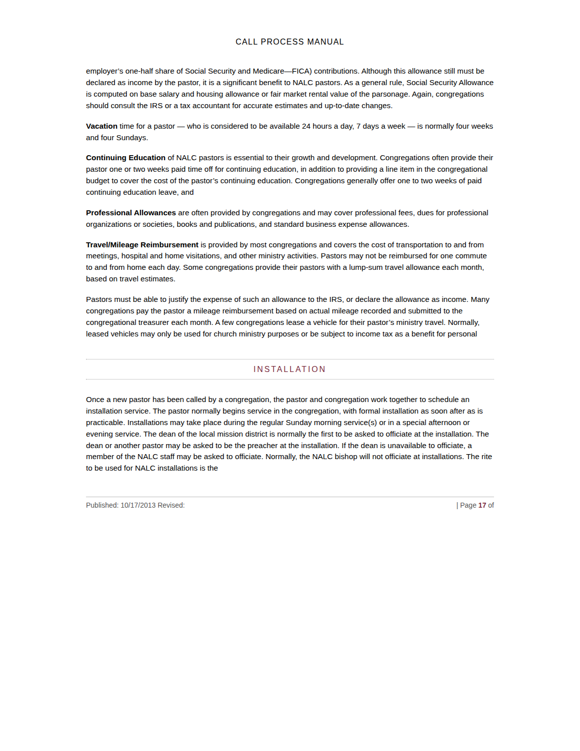CALL PROCESS MANUAL
employer’s one-half share of Social Security and Medicare—FICA) contributions. Although this allowance still must be declared as income by the pastor, it is a significant benefit to NALC pastors. As a general rule, Social Security Allowance is computed on base salary and housing allowance or fair market rental value of the parsonage. Again, congregations should consult the IRS or a tax accountant for accurate estimates and up-to-date changes.
Vacation time for a pastor — who is considered to be available 24 hours a day, 7 days a week — is normally four weeks and four Sundays.
Continuing Education of NALC pastors is essential to their growth and development. Congregations often provide their pastor one or two weeks paid time off for continuing education, in addition to providing a line item in the congregational budget to cover the cost of the pastor’s continuing education. Congregations generally offer one to two weeks of paid continuing education leave, and
Professional Allowances are often provided by congregations and may cover professional fees, dues for professional organizations or societies, books and publications, and standard business expense allowances.
Travel/Mileage Reimbursement is provided by most congregations and covers the cost of transportation to and from meetings, hospital and home visitations, and other ministry activities. Pastors may not be reimbursed for one commute to and from home each day. Some congregations provide their pastors with a lump-sum travel allowance each month, based on travel estimates.
Pastors must be able to justify the expense of such an allowance to the IRS, or declare the allowance as income. Many congregations pay the pastor a mileage reimbursement based on actual mileage recorded and submitted to the congregational treasurer each month. A few congregations lease a vehicle for their pastor’s ministry travel. Normally, leased vehicles may only be used for church ministry purposes or be subject to income tax as a benefit for personal
INSTALLATION
Once a new pastor has been called by a congregation, the pastor and congregation work together to schedule an installation service. The pastor normally begins service in the congregation, with formal installation as soon after as is practicable. Installations may take place during the regular Sunday morning service(s) or in a special afternoon or evening service. The dean of the local mission district is normally the first to be asked to officiate at the installation. The dean or another pastor may be asked to be the preacher at the installation. If the dean is unavailable to officiate, a member of the NALC staff may be asked to officiate. Normally, the NALC bishop will not officiate at installations. The rite to be used for NALC installations is the
Published: 10/17/2013 Revised:
| Page 17 of